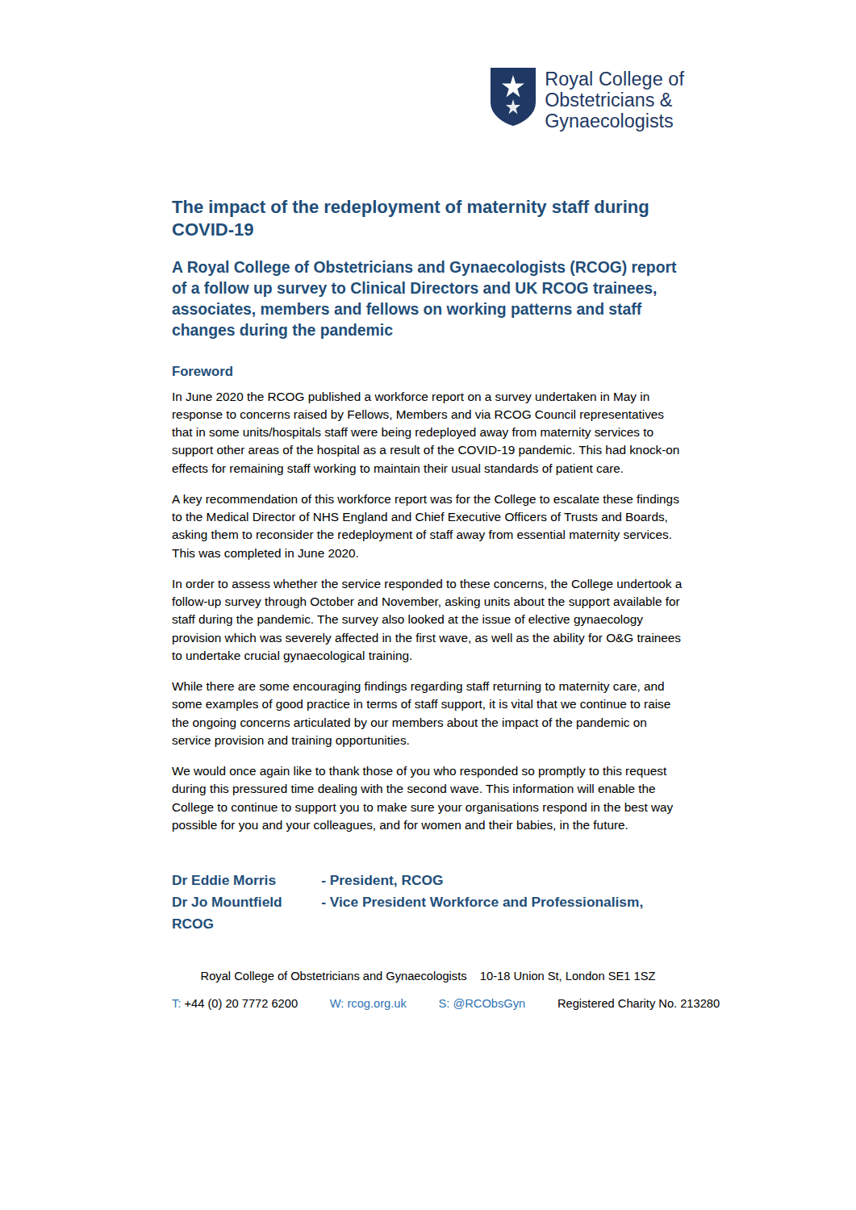Royal College of
Obstetricians &
Gynaecologists
The impact of the redeployment of maternity staff during COVID-19
A Royal College of Obstetricians and Gynaecologists (RCOG) report of a follow up survey to Clinical Directors and UK RCOG trainees, associates, members and fellows on working patterns and staff changes during the pandemic
Foreword
In June 2020 the RCOG published a workforce report on a survey undertaken in May in response to concerns raised by Fellows, Members and via RCOG Council representatives that in some units/hospitals staff were being redeployed away from maternity services to support other areas of the hospital as a result of the COVID-19 pandemic. This had knock-on effects for remaining staff working to maintain their usual standards of patient care.
A key recommendation of this workforce report was for the College to escalate these findings to the Medical Director of NHS England and Chief Executive Officers of Trusts and Boards, asking them to reconsider the redeployment of staff away from essential maternity services. This was completed in June 2020.
In order to assess whether the service responded to these concerns, the College undertook a follow-up survey through October and November, asking units about the support available for staff during the pandemic. The survey also looked at the issue of elective gynaecology provision which was severely affected in the first wave, as well as the ability for O&G trainees to undertake crucial gynaecological training.
While there are some encouraging findings regarding staff returning to maternity care, and some examples of good practice in terms of staff support, it is vital that we continue to raise the ongoing concerns articulated by our members about the impact of the pandemic on service provision and training opportunities.
We would once again like to thank those of you who responded so promptly to this request during this pressured time dealing with the second wave. This information will enable the College to continue to support you to make sure your organisations respond in the best way possible for you and your colleagues, and for women and their babies, in the future.
Dr Eddie Morris- President, RCOG
Dr Jo Mountfield- Vice President Workforce and Professionalism, RCOG
Royal College of Obstetricians and Gynaecologists 10-18 Union St, London SE1 1SZ
T: +44 (0) 20 7772 6200 W: rcog.org.uk S: @RCObsGyn Registered Charity No. 213280